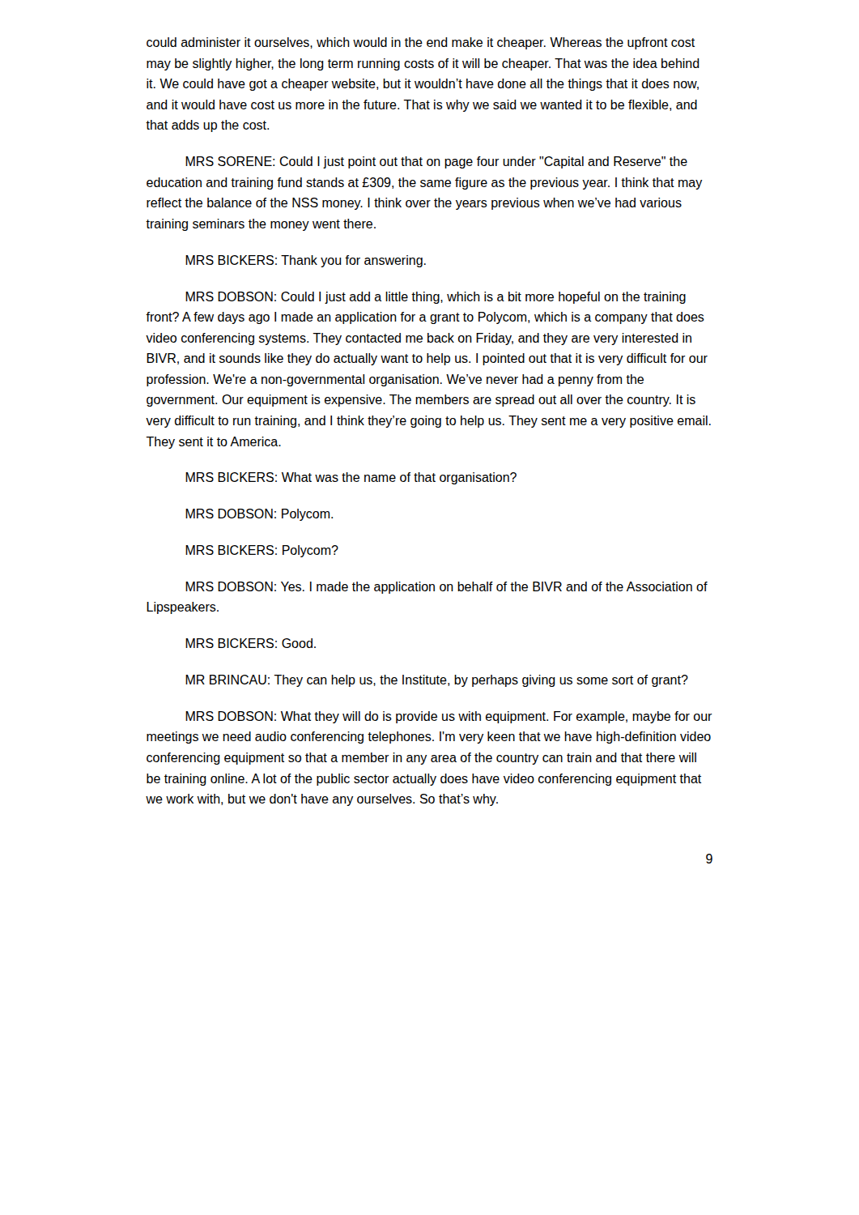could administer it ourselves, which would in the end make it cheaper. Whereas the upfront cost may be slightly higher, the long term running costs of it will be cheaper. That was the idea behind it. We could have got a cheaper website, but it wouldn’t have done all the things that it does now, and it would have cost us more in the future. That is why we said we wanted it to be flexible, and that adds up the cost.
MRS SORENE: Could I just point out that on page four under "Capital and Reserve" the education and training fund stands at £309, the same figure as the previous year. I think that may reflect the balance of the NSS money. I think over the years previous when we’ve had various training seminars the money went there.
MRS BICKERS: Thank you for answering.
MRS DOBSON: Could I just add a little thing, which is a bit more hopeful on the training front? A few days ago I made an application for a grant to Polycom, which is a company that does video conferencing systems. They contacted me back on Friday, and they are very interested in BIVR, and it sounds like they do actually want to help us. I pointed out that it is very difficult for our profession. We're a non-governmental organisation. We’ve never had a penny from the government. Our equipment is expensive. The members are spread out all over the country. It is very difficult to run training, and I think they’re going to help us. They sent me a very positive email. They sent it to America.
MRS BICKERS: What was the name of that organisation?
MRS DOBSON: Polycom.
MRS BICKERS: Polycom?
MRS DOBSON: Yes. I made the application on behalf of the BIVR and of the Association of Lipspeakers.
MRS BICKERS: Good.
MR BRINCAU: They can help us, the Institute, by perhaps giving us some sort of grant?
MRS DOBSON: What they will do is provide us with equipment. For example, maybe for our meetings we need audio conferencing telephones. I'm very keen that we have high-definition video conferencing equipment so that a member in any area of the country can train and that there will be training online. A lot of the public sector actually does have video conferencing equipment that we work with, but we don't have any ourselves. So that’s why.
9